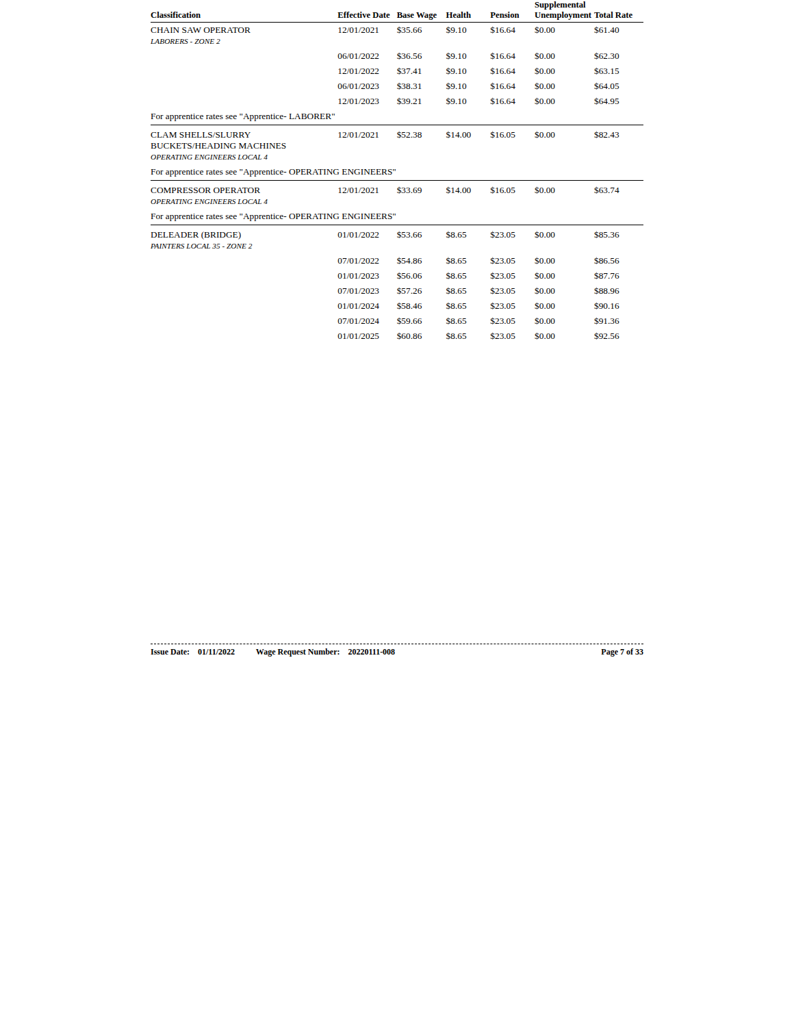| Classification | Effective Date | Base Wage | Health | Pension | Supplemental Unemployment | Total Rate |
| --- | --- | --- | --- | --- | --- | --- |
| CHAIN SAW OPERATOR LABORERS - ZONE 2 | 12/01/2021 | $35.66 | $9.10 | $16.64 | $0.00 | $61.40 |
| | 06/01/2022 | $36.56 | $9.10 | $16.64 | $0.00 | $62.30 |
| | 12/01/2022 | $37.41 | $9.10 | $16.64 | $0.00 | $63.15 |
| | 06/01/2023 | $38.31 | $9.10 | $16.64 | $0.00 | $64.05 |
| | 12/01/2023 | $39.21 | $9.10 | $16.64 | $0.00 | $64.95 |
| For apprentice rates see "Apprentice- LABORER" |
| CLAM SHELLS/SLURRY BUCKETS/HEADING MACHINES OPERATING ENGINEERS LOCAL 4 | 12/01/2021 | $52.38 | $14.00 | $16.05 | $0.00 | $82.43 |
| For apprentice rates see "Apprentice- OPERATING ENGINEERS" |
| COMPRESSOR OPERATOR OPERATING ENGINEERS LOCAL 4 | 12/01/2021 | $33.69 | $14.00 | $16.05 | $0.00 | $63.74 |
| For apprentice rates see "Apprentice- OPERATING ENGINEERS" |
| DELEADER (BRIDGE) PAINTERS LOCAL 35 - ZONE 2 | 01/01/2022 | $53.66 | $8.65 | $23.05 | $0.00 | $85.36 |
| | 07/01/2022 | $54.86 | $8.65 | $23.05 | $0.00 | $86.56 |
| | 01/01/2023 | $56.06 | $8.65 | $23.05 | $0.00 | $87.76 |
| | 07/01/2023 | $57.26 | $8.65 | $23.05 | $0.00 | $88.96 |
| | 01/01/2024 | $58.46 | $8.65 | $23.05 | $0.00 | $90.16 |
| | 07/01/2024 | $59.66 | $8.65 | $23.05 | $0.00 | $91.36 |
| | 01/01/2025 | $60.86 | $8.65 | $23.05 | $0.00 | $92.56 |
Issue Date: 01/11/2022 Wage Request Number: 20220111-008
Page 7 of 33